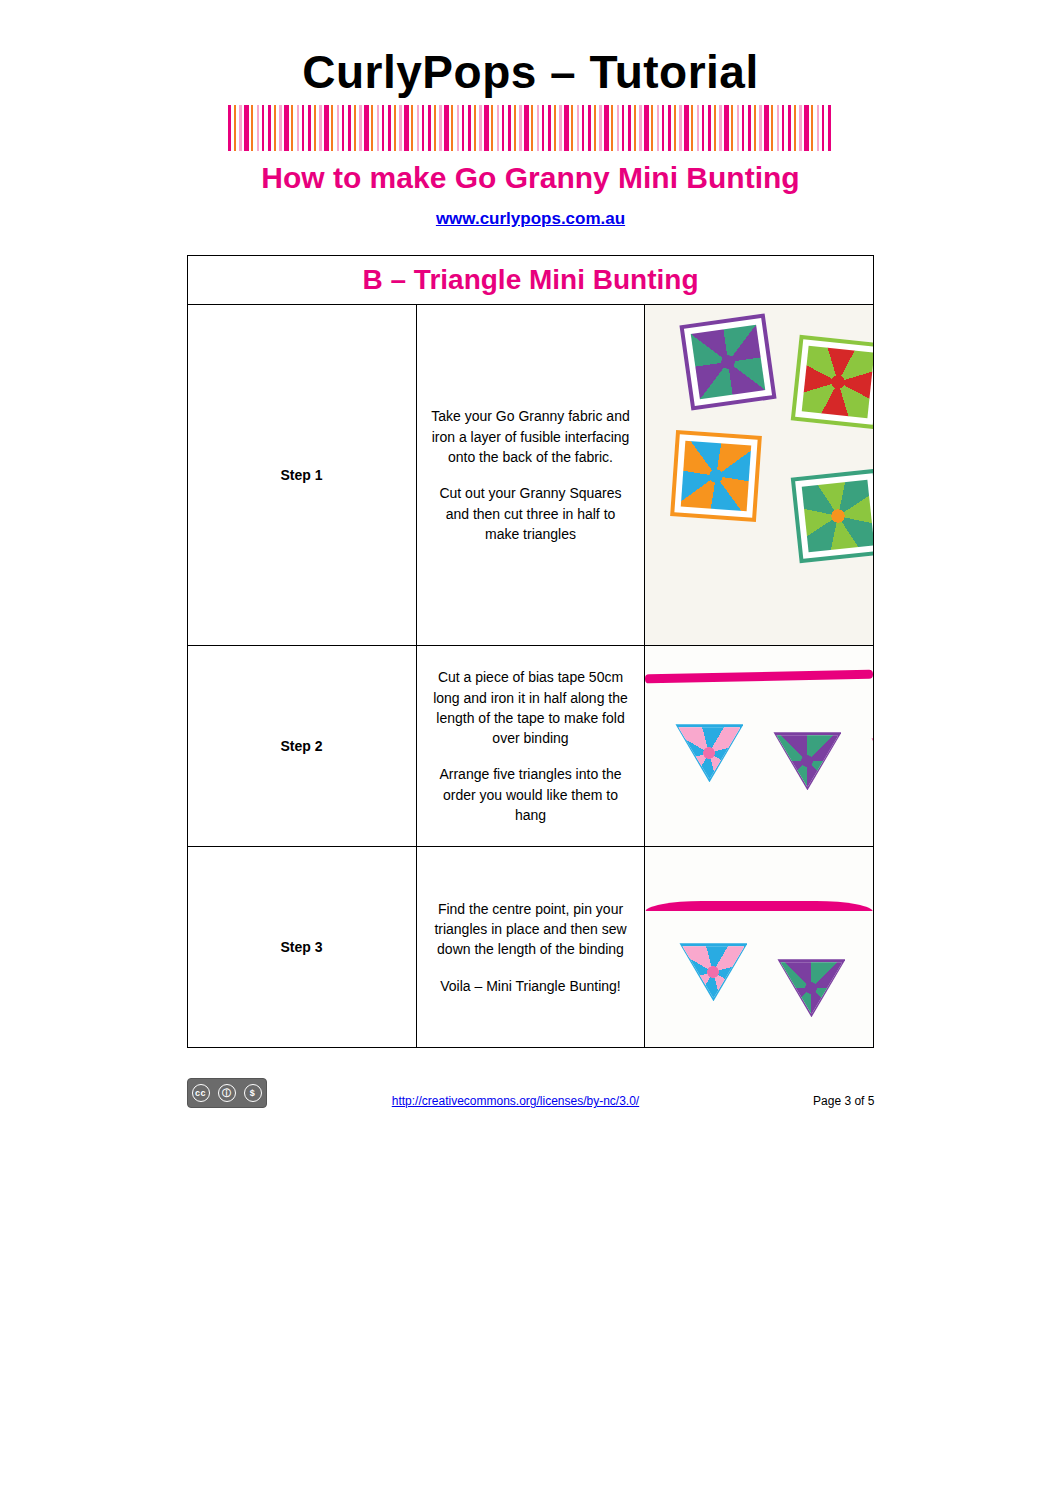CurlyPops – Tutorial
How to make Go Granny Mini Bunting
www.curlypops.com.au
| B – Triangle Mini Bunting |
| --- |
| Step 1 | Take your Go Granny fabric and iron a layer of fusible interfacing onto the back of the fabric. Cut out your Granny Squares and then cut three in half to make triangles | |
| Step 2 | Cut a piece of bias tape 50cm long and iron it in half along the length of the tape to make fold over binding Arrange five triangles into the order you would like them to hang | |
| Step 3 | Find the centre point, pin your triangles in place and then sew down the length of the binding Voila – Mini Triangle Bunting! | |
cc ⓘ $
http://creativecommons.org/licenses/by-nc/3.0/
Page 3 of 5